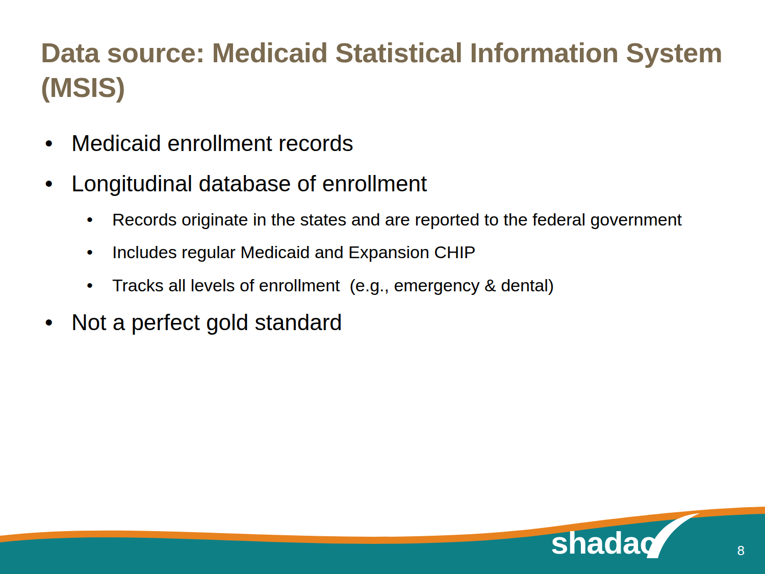Data source: Medicaid Statistical Information System (MSIS)
•Medicaid enrollment records
•Longitudinal database of enrollment
•Records originate in the states and are reported to the federal government
•Includes regular Medicaid and Expansion CHIP
•Tracks all levels of enrollment (e.g., emergency & dental)
•Not a perfect gold standard
shadac
8